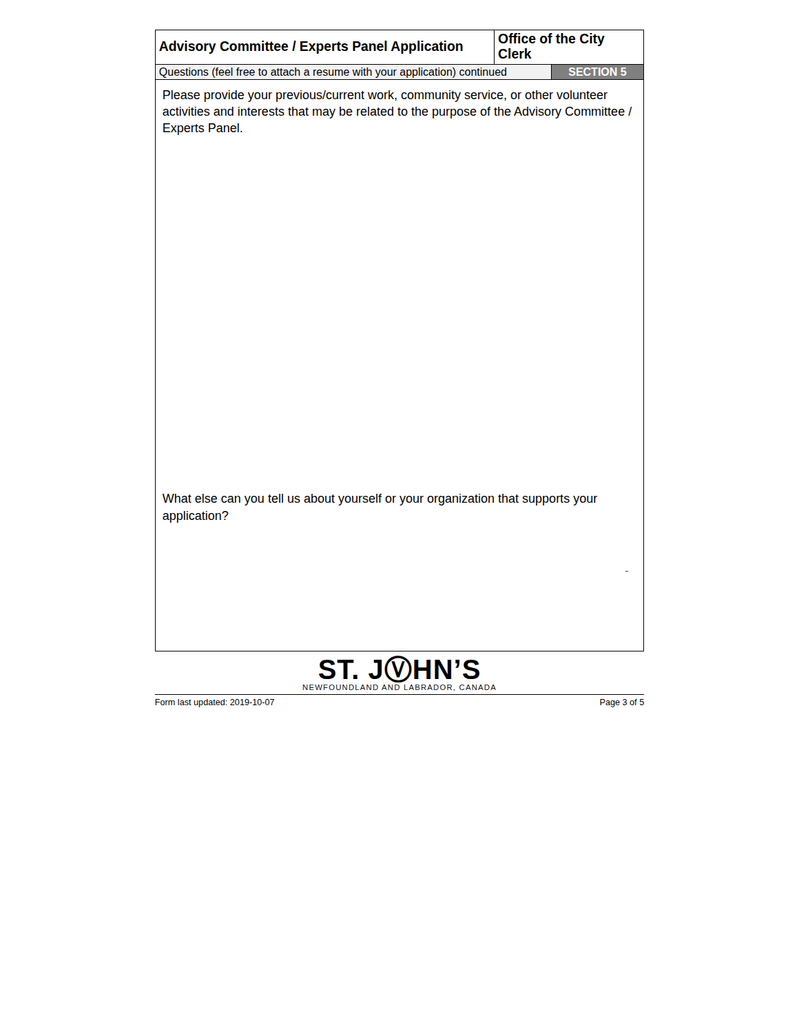| Advisory Committee / Experts Panel Application | Office of the City Clerk |
| Questions (feel free to attach a resume with your application) continued | SECTION 5 |
Please provide your previous/current work, community service, or other volunteer activities and interests that may be related to the purpose of the Advisory Committee / Experts Panel.
What else can you tell us about yourself or your organization that supports your application?
-
ST. JⓋHN’S
NEWFOUNDLAND AND LABRADOR, CANADA
Form last updated: 2019-10-07 Page 3 of 5